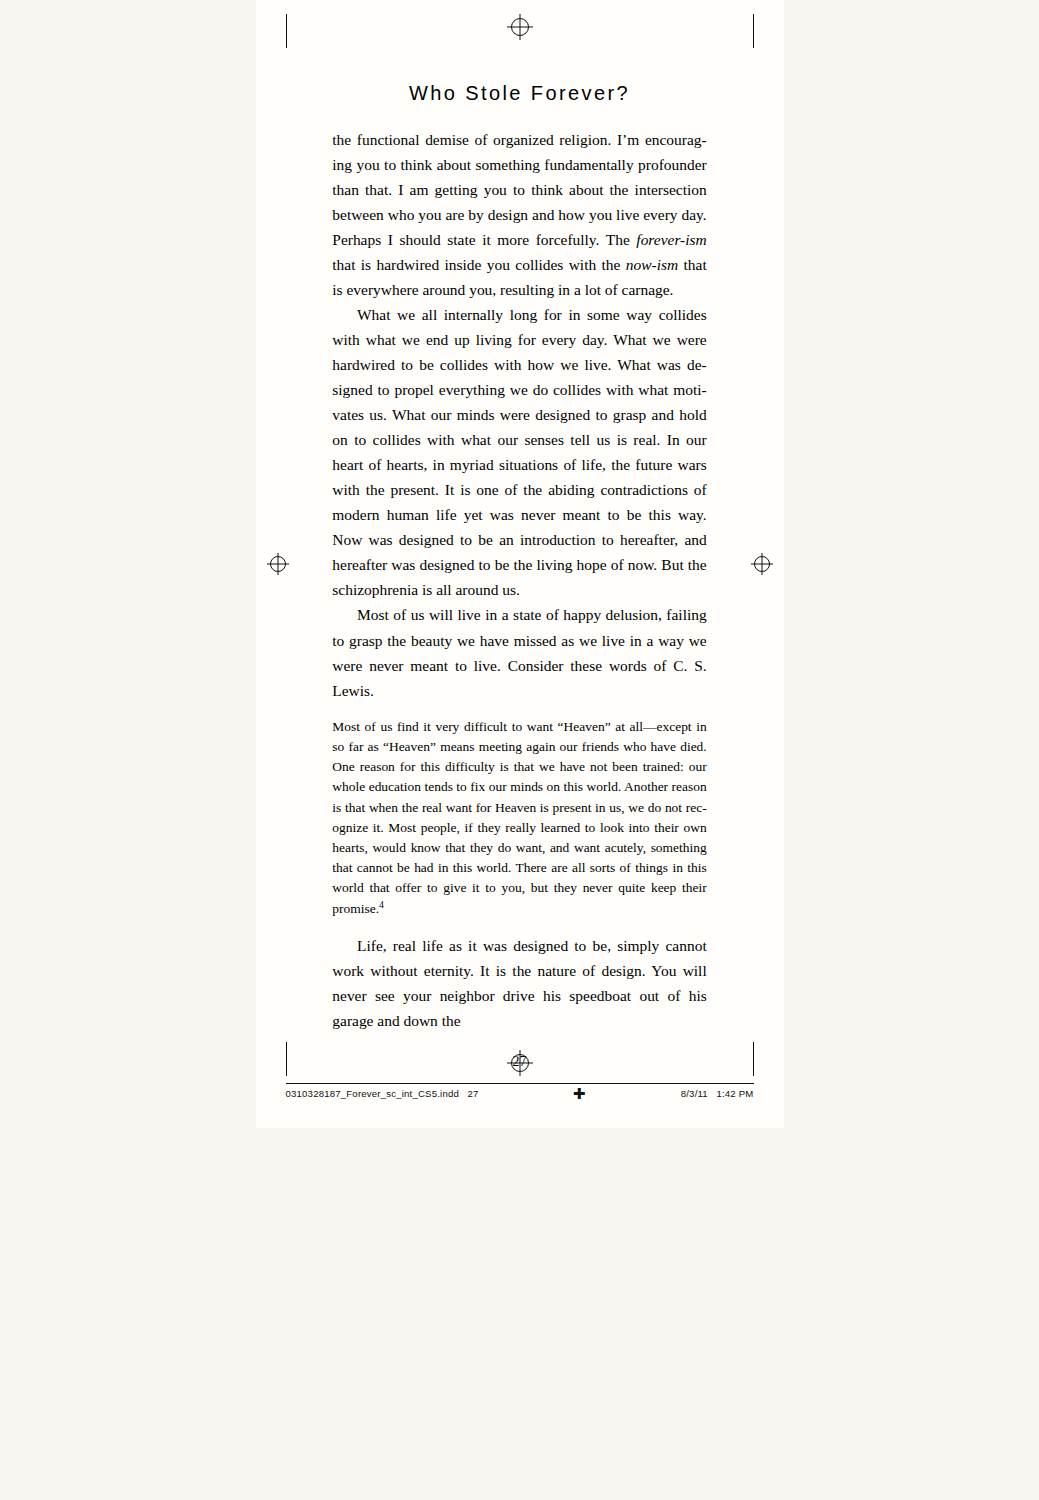Who Stole Forever?
the functional demise of organized religion. I’m encouraging you to think about something fundamentally profounder than that. I am getting you to think about the intersection between who you are by design and how you live every day. Perhaps I should state it more forcefully. The forever-ism that is hardwired inside you collides with the now-ism that is everywhere around you, resulting in a lot of carnage.
What we all internally long for in some way collides with what we end up living for every day. What we were hardwired to be collides with how we live. What was designed to propel everything we do collides with what motivates us. What our minds were designed to grasp and hold on to collides with what our senses tell us is real. In our heart of hearts, in myriad situations of life, the future wars with the present. It is one of the abiding contradictions of modern human life yet was never meant to be this way. Now was designed to be an introduction to hereafter, and hereafter was designed to be the living hope of now. But the schizophrenia is all around us.
Most of us will live in a state of happy delusion, failing to grasp the beauty we have missed as we live in a way we were never meant to live. Consider these words of C. S. Lewis.
Most of us find it very difficult to want “Heaven” at all—except in so far as “Heaven” means meeting again our friends who have died. One reason for this difficulty is that we have not been trained: our whole education tends to fix our minds on this world. Another reason is that when the real want for Heaven is present in us, we do not recognize it. Most people, if they really learned to look into their own hearts, would know that they do want, and want acutely, something that cannot be had in this world. There are all sorts of things in this world that offer to give it to you, but they never quite keep their promise.4
Life, real life as it was designed to be, simply cannot work without eternity. It is the nature of design. You will never see your neighbor drive his speedboat out of his garage and down the
27
0310328187_Forever_sc_int_CS5.indd 27 ✚ 8/3/11 1:42 PM